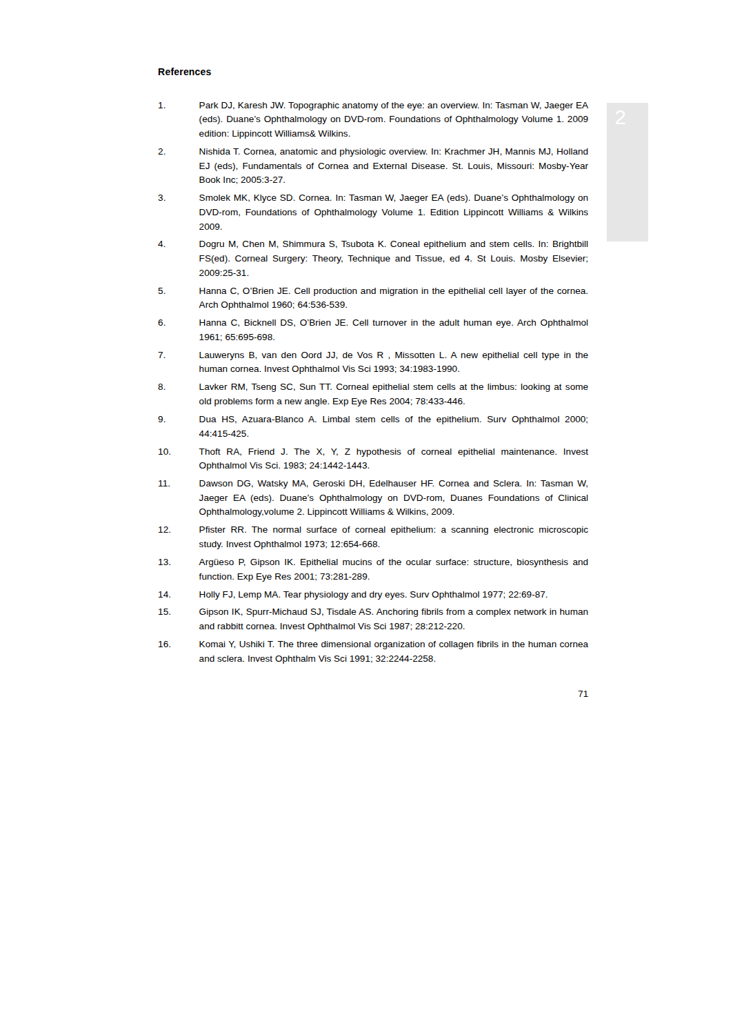2
References
1. Park DJ, Karesh JW. Topographic anatomy of the eye: an overview. In: Tasman W, Jaeger EA (eds). Duane’s Ophthalmology on DVD-rom. Foundations of Ophthalmology Volume 1. 2009 edition: Lippincott Williams& Wilkins.
2. Nishida T. Cornea, anatomic and physiologic overview. In: Krachmer JH, Mannis MJ, Holland EJ (eds), Fundamentals of Cornea and External Disease. St. Louis, Missouri: Mosby-Year Book Inc; 2005:3-27.
3. Smolek MK, Klyce SD. Cornea. In: Tasman W, Jaeger EA (eds). Duane’s Ophthalmology on DVD-rom, Foundations of Ophthalmology Volume 1. Edition Lippincott Williams & Wilkins 2009.
4. Dogru M, Chen M, Shimmura S, Tsubota K. Coneal epithelium and stem cells. In: Brightbill FS(ed). Corneal Surgery: Theory, Technique and Tissue, ed 4. St Louis. Mosby Elsevier; 2009:25-31.
5. Hanna C, O’Brien JE. Cell production and migration in the epithelial cell layer of the cornea. Arch Ophthalmol 1960; 64:536-539.
6. Hanna C, Bicknell DS, O’Brien JE. Cell turnover in the adult human eye. Arch Ophthalmol 1961; 65:695-698.
7. Lauweryns B, van den Oord JJ, de Vos R , Missotten L. A new epithelial cell type in the human cornea. Invest Ophthalmol Vis Sci 1993; 34:1983-1990.
8. Lavker RM, Tseng SC, Sun TT. Corneal epithelial stem cells at the limbus: looking at some old problems form a new angle. Exp Eye Res 2004; 78:433-446.
9. Dua HS, Azuara-Blanco A. Limbal stem cells of the epithelium. Surv Ophthalmol 2000; 44:415-425.
10. Thoft RA, Friend J. The X, Y, Z hypothesis of corneal epithelial maintenance. Invest Ophthalmol Vis Sci. 1983; 24:1442-1443.
11. Dawson DG, Watsky MA, Geroski DH, Edelhauser HF. Cornea and Sclera. In: Tasman W, Jaeger EA (eds). Duane’s Ophthalmology on DVD-rom, Duanes Foundations of Clinical Ophthalmology,volume 2. Lippincott Williams & Wilkins, 2009.
12. Pfister RR. The normal surface of corneal epithelium: a scanning electronic microscopic study. Invest Ophthalmol 1973; 12:654-668.
13. Argüeso P, Gipson IK. Epithelial mucins of the ocular surface: structure, biosynthesis and function. Exp Eye Res 2001; 73:281-289.
14. Holly FJ, Lemp MA. Tear physiology and dry eyes. Surv Ophthalmol 1977; 22:69-87.
15. Gipson IK, Spurr-Michaud SJ, Tisdale AS. Anchoring fibrils from a complex network in human and rabbitt cornea. Invest Ophthalmol Vis Sci 1987; 28:212-220.
16. Komai Y, Ushiki T. The three dimensional organization of collagen fibrils in the human cornea and sclera. Invest Ophthalm Vis Sci 1991; 32:2244-2258.
71